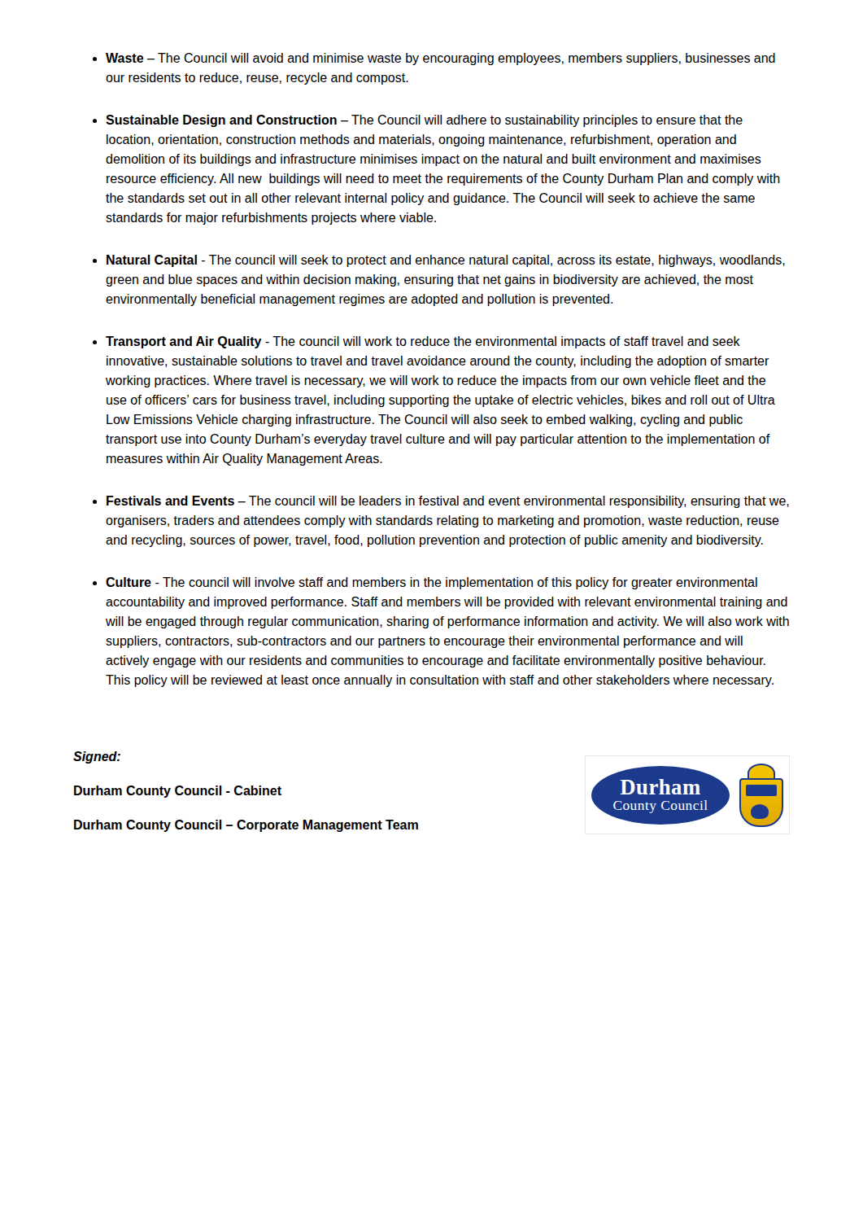Waste – The Council will avoid and minimise waste by encouraging employees, members suppliers, businesses and our residents to reduce, reuse, recycle and compost.
Sustainable Design and Construction – The Council will adhere to sustainability principles to ensure that the location, orientation, construction methods and materials, ongoing maintenance, refurbishment, operation and demolition of its buildings and infrastructure minimises impact on the natural and built environment and maximises resource efficiency. All new buildings will need to meet the requirements of the County Durham Plan and comply with the standards set out in all other relevant internal policy and guidance. The Council will seek to achieve the same standards for major refurbishments projects where viable.
Natural Capital - The council will seek to protect and enhance natural capital, across its estate, highways, woodlands, green and blue spaces and within decision making, ensuring that net gains in biodiversity are achieved, the most environmentally beneficial management regimes are adopted and pollution is prevented.
Transport and Air Quality - The council will work to reduce the environmental impacts of staff travel and seek innovative, sustainable solutions to travel and travel avoidance around the county, including the adoption of smarter working practices. Where travel is necessary, we will work to reduce the impacts from our own vehicle fleet and the use of officers’ cars for business travel, including supporting the uptake of electric vehicles, bikes and roll out of Ultra Low Emissions Vehicle charging infrastructure. The Council will also seek to embed walking, cycling and public transport use into County Durham’s everyday travel culture and will pay particular attention to the implementation of measures within Air Quality Management Areas.
Festivals and Events – The council will be leaders in festival and event environmental responsibility, ensuring that we, organisers, traders and attendees comply with standards relating to marketing and promotion, waste reduction, reuse and recycling, sources of power, travel, food, pollution prevention and protection of public amenity and biodiversity.
Culture - The council will involve staff and members in the implementation of this policy for greater environmental accountability and improved performance. Staff and members will be provided with relevant environmental training and will be engaged through regular communication, sharing of performance information and activity. We will also work with suppliers, contractors, sub-contractors and our partners to encourage their environmental performance and will actively engage with our residents and communities to encourage and facilitate environmentally positive behaviour. This policy will be reviewed at least once annually in consultation with staff and other stakeholders where necessary.
Signed:
Durham County Council - Cabinet
Durham County Council – Corporate Management Team
Durham County Council